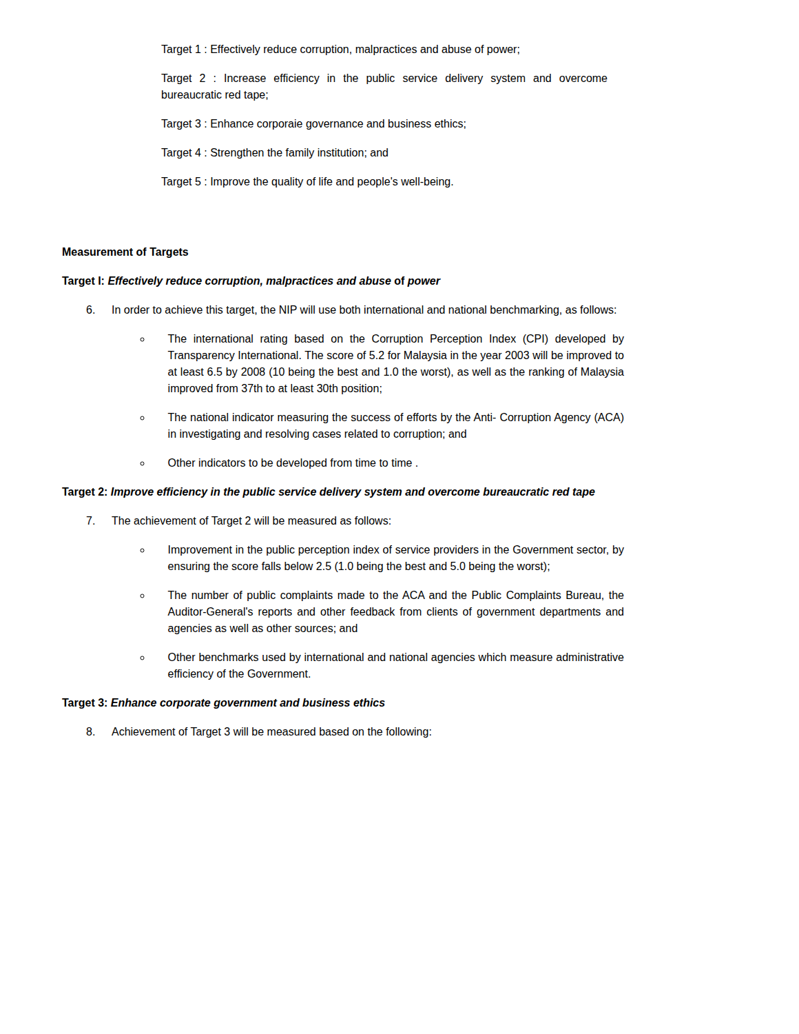Target 1 : Effectively reduce corruption, malpractices and abuse of power;
Target 2 : Increase efficiency in the public service delivery system and overcome bureaucratic red tape;
Target 3 : Enhance corporaie governance and business ethics;
Target 4 : Strengthen the family institution; and
Target 5 : Improve the quality of life and people's well-being.
Measurement of Targets
Target I: Effectively reduce corruption, malpractices and abuse of power
In order to achieve this target, the NIP will use both international and national benchmarking, as follows:
The international rating based on the Corruption Perception Index (CPI) developed by Transparency International. The score of 5.2 for Malaysia in the year 2003 will be improved to at least 6.5 by 2008 (10 being the best and 1.0 the worst), as well as the ranking of Malaysia improved from 37th to at least 30th position;
The national indicator measuring the success of efforts by the Anti- Corruption Agency (ACA) in investigating and resolving cases related to corruption; and
Other indicators to be developed from time to time .
Target 2: Improve efficiency in the public service delivery system and overcome bureaucratic red tape
The achievement of Target 2 will be measured as follows:
Improvement in the public perception index of service providers in the Government sector, by ensuring the score falls below 2.5 (1.0 being the best and 5.0 being the worst);
The number of public complaints made to the ACA and the Public Complaints Bureau, the Auditor-General's reports and other feedback from clients of government departments and agencies as well as other sources; and
Other benchmarks used by international and national agencies which measure administrative efficiency of the Government.
Target 3: Enhance corporate government and business ethics
Achievement of Target 3 will be measured based on the following: